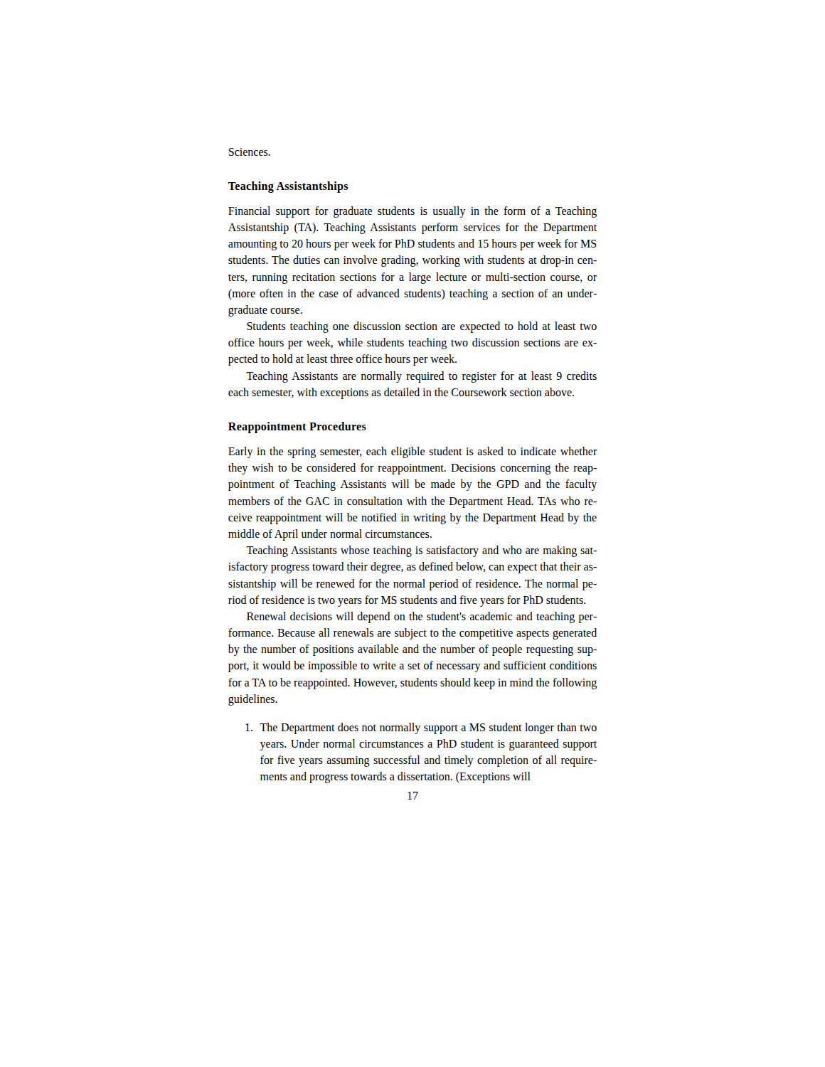Sciences.
Teaching Assistantships
Financial support for graduate students is usually in the form of a Teaching Assistantship (TA). Teaching Assistants perform services for the Department amounting to 20 hours per week for PhD students and 15 hours per week for MS students. The duties can involve grading, working with students at drop-in centers, running recitation sections for a large lecture or multi-section course, or (more often in the case of advanced students) teaching a section of an undergraduate course.
Students teaching one discussion section are expected to hold at least two office hours per week, while students teaching two discussion sections are expected to hold at least three office hours per week.
Teaching Assistants are normally required to register for at least 9 credits each semester, with exceptions as detailed in the Coursework section above.
Reappointment Procedures
Early in the spring semester, each eligible student is asked to indicate whether they wish to be considered for reappointment. Decisions concerning the reappointment of Teaching Assistants will be made by the GPD and the faculty members of the GAC in consultation with the Department Head. TAs who receive reappointment will be notified in writing by the Department Head by the middle of April under normal circumstances.
Teaching Assistants whose teaching is satisfactory and who are making satisfactory progress toward their degree, as defined below, can expect that their assistantship will be renewed for the normal period of residence. The normal period of residence is two years for MS students and five years for PhD students.
Renewal decisions will depend on the student's academic and teaching performance. Because all renewals are subject to the competitive aspects generated by the number of positions available and the number of people requesting support, it would be impossible to write a set of necessary and sufficient conditions for a TA to be reappointed. However, students should keep in mind the following guidelines.
The Department does not normally support a MS student longer than two years. Under normal circumstances a PhD student is guaranteed support for five years assuming successful and timely completion of all requirements and progress towards a dissertation. (Exceptions will
17